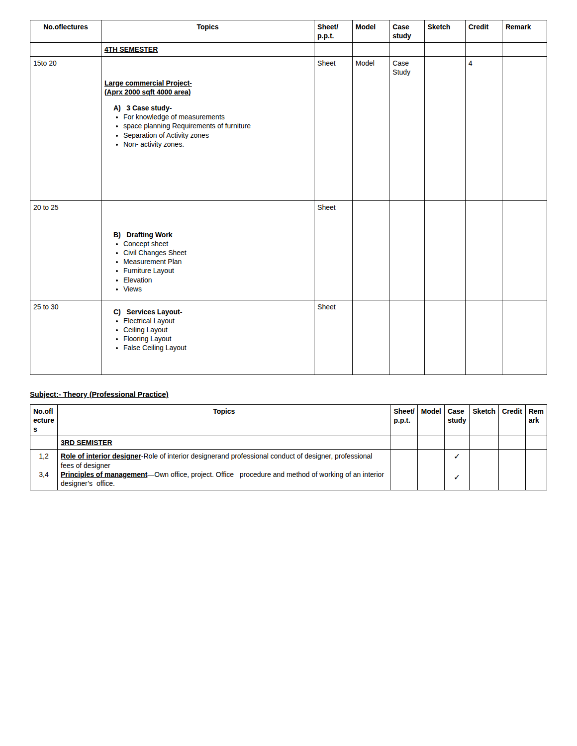| No.oflectures | Topics | Sheet/ p.p.t. | Model | Case study | Sketch | Credit | Remark |
| --- | --- | --- | --- | --- | --- | --- | --- |
| | 4TH SEMESTER | | | | | | |
| 15to 20 | Large commercial Project- (Aprx 2000 sqft 4000 area) A) 3 Case study- For knowledge of measurements space planning Requirements of furniture Separation of Activity zones Non- activity zones. | Sheet | Model | Case Study | | 4 | |
| 20 to 25 | B) Drafting Work Concept sheet Civil Changes Sheet Measurement Plan Furniture Layout Elevation Views | Sheet | | | | | |
| 25 to 30 | C) Services Layout- Electrical Layout Ceiling Layout Flooring Layout False Ceiling Layout | Sheet | | | | | |
Subject:- Theory (Professional Practice)
| No.ofl ecture s | Topics | Sheet/ p.p.t. | Model | Case study | Sketch | Credit | Rem ark |
| --- | --- | --- | --- | --- | --- | --- | --- |
| | 3RD SEMISTER | | | | | | |
| 1,2 3,4 | Role of interior designer -Role of interior designerand professional conduct of designer, professional fees of designer Principles of management —Own office, project. Office procedure and method of working of an interior designer’s office. | | | ✓ ✓ | | | |